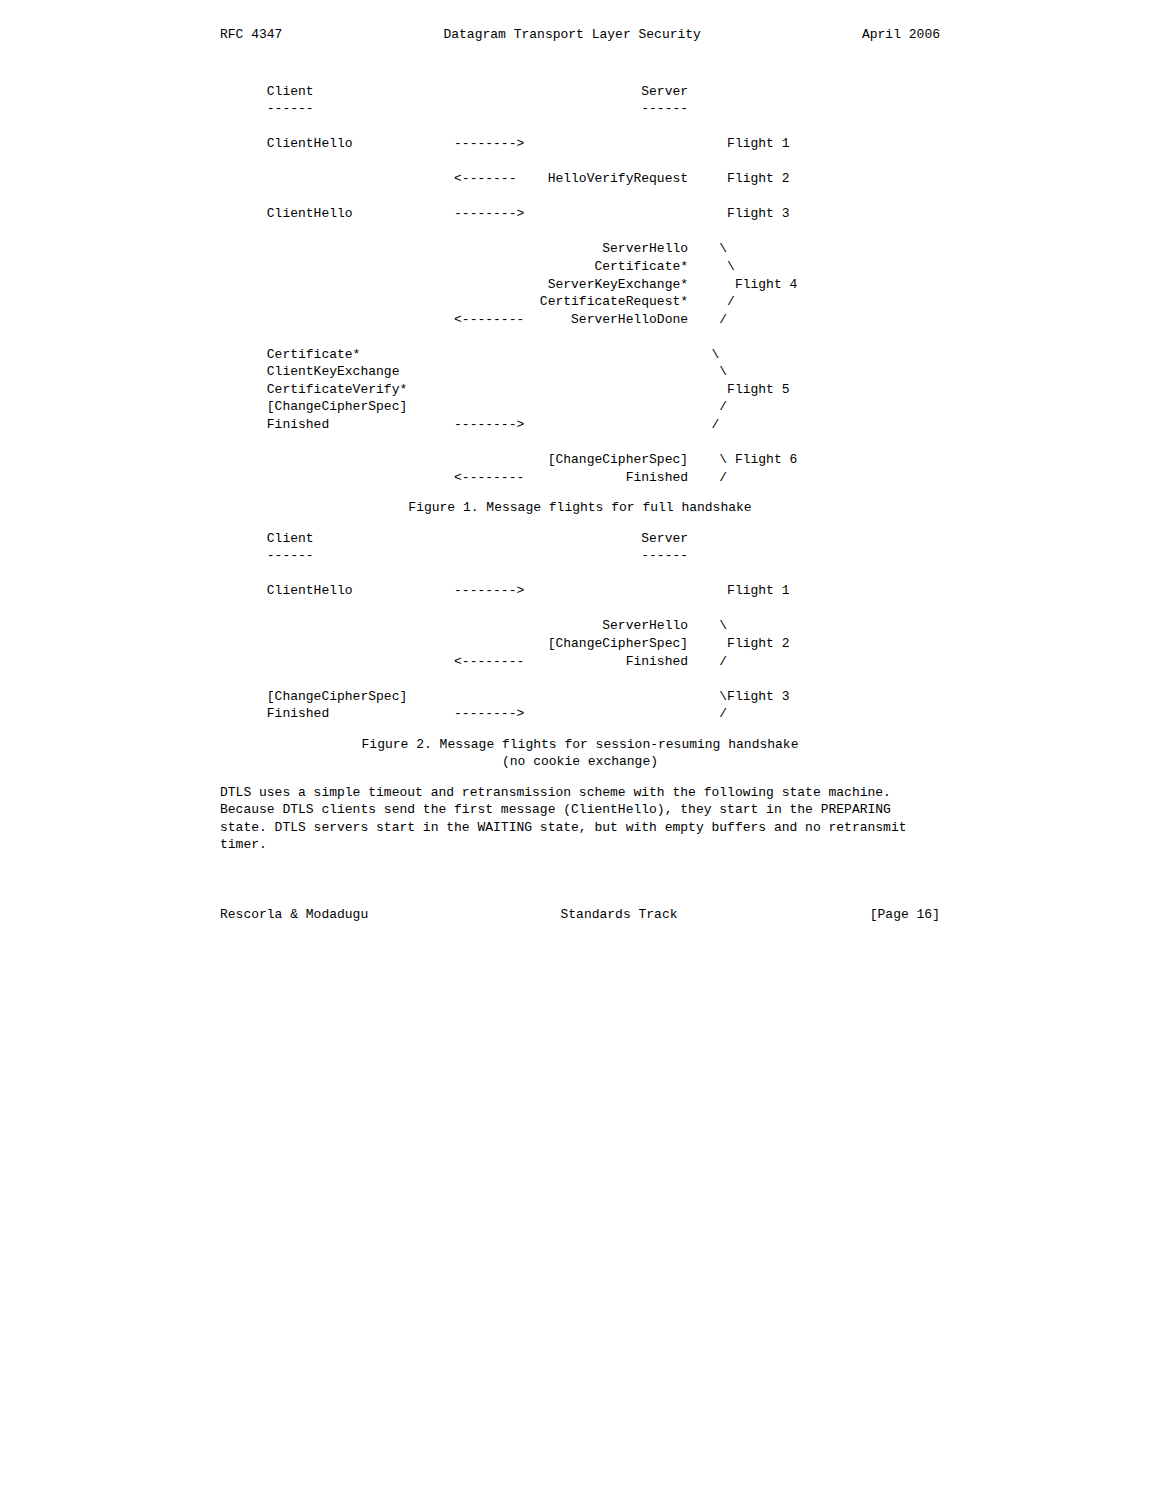RFC 4347 Datagram Transport Layer Security April 2006
      Client                                          Server
      ------                                          ------

      ClientHello             -------->                          Flight 1

                              <-------    HelloVerifyRequest     Flight 2

      ClientHello             -------->                          Flight 3

                                                 ServerHello    \
                                                Certificate*     \
                                          ServerKeyExchange*      Flight 4
                                         CertificateRequest*     /
                              <--------      ServerHelloDone    /

      Certificate*                                             \
      ClientKeyExchange                                         \
      CertificateVerify*                                         Flight 5
      [ChangeCipherSpec]                                        /
      Finished                -------->                        /

                                          [ChangeCipherSpec]    \ Flight 6
                              <--------             Finished    /
Figure 1. Message flights for full handshake
      Client                                          Server
      ------                                          ------

      ClientHello             -------->                          Flight 1

                                                 ServerHello    \
                                          [ChangeCipherSpec]     Flight 2
                              <--------             Finished    /

      [ChangeCipherSpec]                                        \Flight 3
      Finished                -------->                         /
Figure 2. Message flights for session-resuming handshake
(no cookie exchange)
DTLS uses a simple timeout and retransmission scheme with the following state machine. Because DTLS clients send the first message (ClientHello), they start in the PREPARING state. DTLS servers start in the WAITING state, but with empty buffers and no retransmit timer.
Rescorla & Modadugu Standards Track [Page 16]